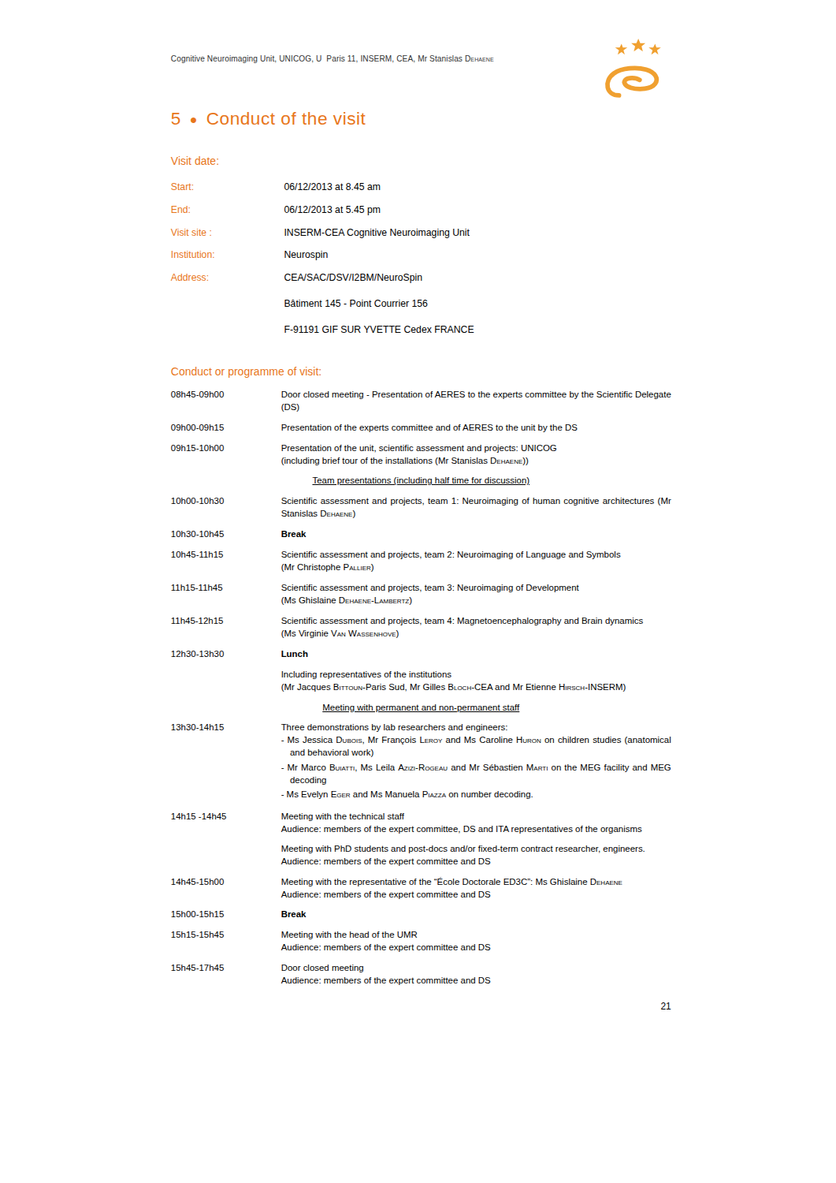Cognitive Neuroimaging Unit, UNICOG, U Paris 11, INSERM, CEA, Mr Stanislas Dehaene
5 ● Conduct of the visit
Visit date:
| Start: | 06/12/2013 at 8.45 am |
| End: | 06/12/2013 at 5.45 pm |
| Visit site : | INSERM-CEA Cognitive Neuroimaging Unit |
| Institution: | Neurospin |
| Address: | CEA/SAC/DSV/I2BM/NeuroSpin Bâtiment 145 - Point Courrier 156 F-91191 GIF SUR YVETTE Cedex FRANCE |
Conduct or programme of visit:
| 08h45-09h00 | Door closed meeting - Presentation of AERES to the experts committee by the Scientific Delegate (DS) |
| 09h00-09h15 | Presentation of the experts committee and of AERES to the unit by the DS |
| 09h15-10h00 | Presentation of the unit, scientific assessment and projects: UNICOG (including brief tour of the installations (Mr Stanislas Dehaene )) |
| Team presentations (including half time for discussion) |
| 10h00-10h30 | Scientific assessment and projects, team 1: Neuroimaging of human cognitive architectures (Mr Stanislas Dehaene ) |
| 10h30-10h45 | Break |
| 10h45-11h15 | Scientific assessment and projects, team 2: Neuroimaging of Language and Symbols (Mr Christophe Pallier ) |
| 11h15-11h45 | Scientific assessment and projects, team 3: Neuroimaging of Development (Ms Ghislaine Dehaene-Lambertz ) |
| 11h45-12h15 | Scientific assessment and projects, team 4: Magnetoencephalography and Brain dynamics (Ms Virginie Van Wassenhove ) |
| 12h30-13h30 | Lunch |
| | Including representatives of the institutions (Mr Jacques Bittoun -Paris Sud, Mr Gilles Bloch -CEA and Mr Etienne Hirsch -INSERM) |
| Meeting with permanent and non-permanent staff |
| 13h30-14h15 | Three demonstrations by lab researchers and engineers: - Ms Jessica Dubois , Mr François Leroy and Ms Caroline Huron on children studies (anatomical and behavioral work) - Mr Marco Buiatti , Ms Leila Azizi-Rogeau and Mr Sébastien Marti on the MEG facility and MEG decoding - Ms Evelyn Eger and Ms Manuela Piazza on number decoding. |
| 14h15 -14h45 | Meeting with the technical staff Audience: members of the expert committee, DS and ITA representatives of the organisms Meeting with PhD students and post-docs and/or fixed-term contract researcher, engineers. Audience: members of the expert committee and DS |
| 14h45-15h00 | Meeting with the representative of the “École Doctorale ED3C”: Ms Ghislaine Dehaene Audience: members of the expert committee and DS |
| 15h00-15h15 | Break |
| 15h15-15h45 | Meeting with the head of the UMR Audience: members of the expert committee and DS |
| 15h45-17h45 | Door closed meeting Audience: members of the expert committee and DS |
21